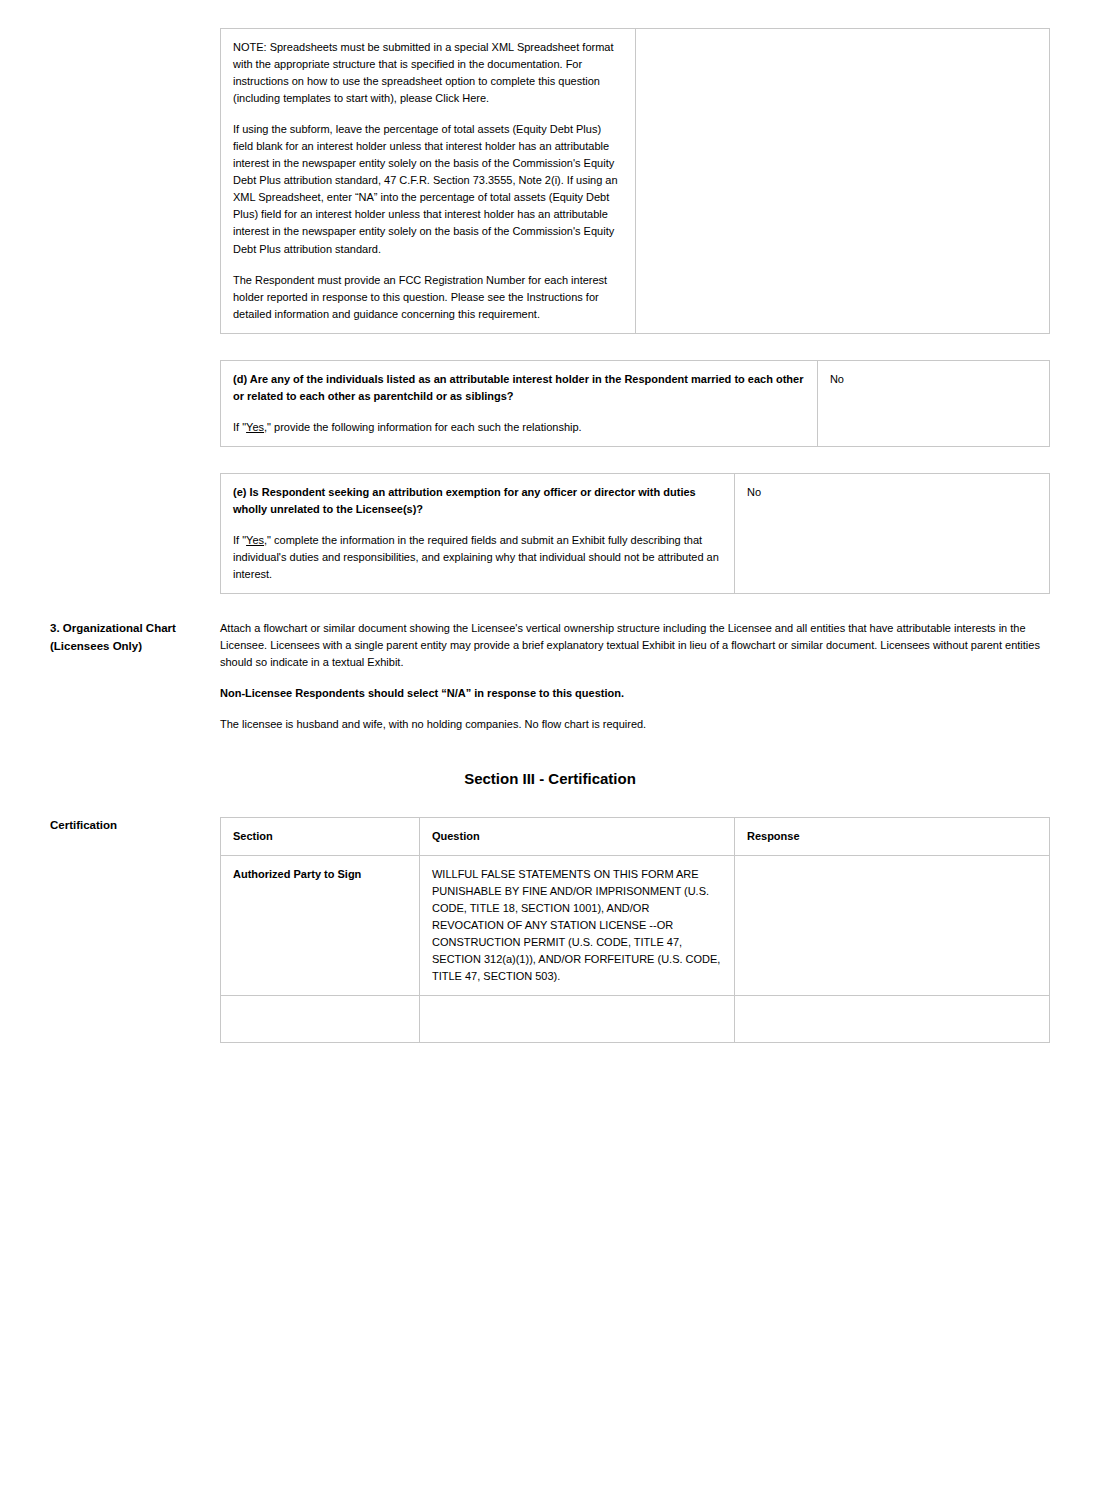| NOTE: Spreadsheets must be submitted in a special XML Spreadsheet format with the appropriate structure that is specified in the documentation. For instructions on how to use the spreadsheet option to complete this question (including templates to start with), please Click Here. If using the subform, leave the percentage of total assets (Equity Debt Plus) field blank for an interest holder unless that interest holder has an attributable interest in the newspaper entity solely on the basis of the Commission's Equity Debt Plus attribution standard, 47 C.F.R. Section 73.3555, Note 2(i). If using an XML Spreadsheet, enter “NA” into the percentage of total assets (Equity Debt Plus) field for an interest holder unless that interest holder has an attributable interest in the newspaper entity solely on the basis of the Commission's Equity Debt Plus attribution standard. The Respondent must provide an FCC Registration Number for each interest holder reported in response to this question. Please see the Instructions for detailed information and guidance concerning this requirement. | |
| (d) Are any of the individuals listed as an attributable interest holder in the Respondent married to each other or related to each other as parentchild or as siblings? If " Yes ," provide the following information for each such the relationship. | No |
| (e) Is Respondent seeking an attribution exemption for any officer or director with duties wholly unrelated to the Licensee(s)? If " Yes ," complete the information in the required fields and submit an Exhibit fully describing that individual's duties and responsibilities, and explaining why that individual should not be attributed an interest. | No |
3. Organizational Chart (Licensees Only)
Attach a flowchart or similar document showing the Licensee's vertical ownership structure including the Licensee and all entities that have attributable interests in the Licensee. Licensees with a single parent entity may provide a brief explanatory textual Exhibit in lieu of a flowchart or similar document. Licensees without parent entities should so indicate in a textual Exhibit.
Non-Licensee Respondents should select “N/A” in response to this question.
The licensee is husband and wife, with no holding companies. No flow chart is required.
Section III - Certification
Certification
| Section | Question | Response |
| --- | --- | --- |
| Authorized Party to Sign | WILLFUL FALSE STATEMENTS ON THIS FORM ARE PUNISHABLE BY FINE AND/OR IMPRISONMENT (U.S. CODE, TITLE 18, SECTION 1001), AND/OR REVOCATION OF ANY STATION LICENSE --OR CONSTRUCTION PERMIT (U.S. CODE, TITLE 47, SECTION 312(a)(1)), AND/OR FORFEITURE (U.S. CODE, TITLE 47, SECTION 503). | |